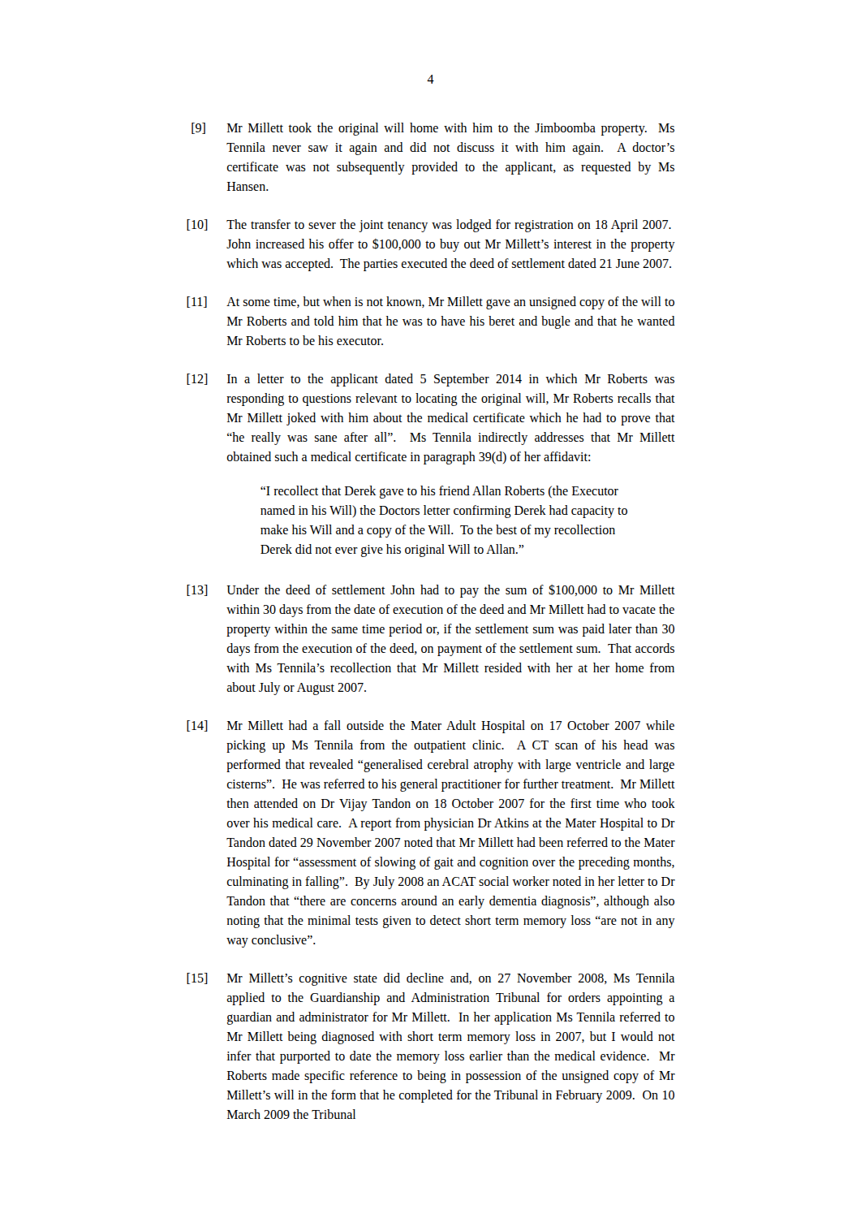4
[9]
Mr Millett took the original will home with him to the Jimboomba property. Ms Tennila never saw it again and did not discuss it with him again. A doctor’s certificate was not subsequently provided to the applicant, as requested by Ms Hansen.
[10]
The transfer to sever the joint tenancy was lodged for registration on 18 April 2007. John increased his offer to $100,000 to buy out Mr Millett’s interest in the property which was accepted. The parties executed the deed of settlement dated 21 June 2007.
[11]
At some time, but when is not known, Mr Millett gave an unsigned copy of the will to Mr Roberts and told him that he was to have his beret and bugle and that he wanted Mr Roberts to be his executor.
[12]
In a letter to the applicant dated 5 September 2014 in which Mr Roberts was responding to questions relevant to locating the original will, Mr Roberts recalls that Mr Millett joked with him about the medical certificate which he had to prove that “he really was sane after all”. Ms Tennila indirectly addresses that Mr Millett obtained such a medical certificate in paragraph 39(d) of her affidavit:
“I recollect that Derek gave to his friend Allan Roberts (the Executor named in his Will) the Doctors letter confirming Derek had capacity to make his Will and a copy of the Will. To the best of my recollection Derek did not ever give his original Will to Allan.”
[13]
Under the deed of settlement John had to pay the sum of $100,000 to Mr Millett within 30 days from the date of execution of the deed and Mr Millett had to vacate the property within the same time period or, if the settlement sum was paid later than 30 days from the execution of the deed, on payment of the settlement sum. That accords with Ms Tennila’s recollection that Mr Millett resided with her at her home from about July or August 2007.
[14]
Mr Millett had a fall outside the Mater Adult Hospital on 17 October 2007 while picking up Ms Tennila from the outpatient clinic. A CT scan of his head was performed that revealed “generalised cerebral atrophy with large ventricle and large cisterns”. He was referred to his general practitioner for further treatment. Mr Millett then attended on Dr Vijay Tandon on 18 October 2007 for the first time who took over his medical care. A report from physician Dr Atkins at the Mater Hospital to Dr Tandon dated 29 November 2007 noted that Mr Millett had been referred to the Mater Hospital for “assessment of slowing of gait and cognition over the preceding months, culminating in falling”. By July 2008 an ACAT social worker noted in her letter to Dr Tandon that “there are concerns around an early dementia diagnosis”, although also noting that the minimal tests given to detect short term memory loss “are not in any way conclusive”.
[15]
Mr Millett’s cognitive state did decline and, on 27 November 2008, Ms Tennila applied to the Guardianship and Administration Tribunal for orders appointing a guardian and administrator for Mr Millett. In her application Ms Tennila referred to Mr Millett being diagnosed with short term memory loss in 2007, but I would not infer that purported to date the memory loss earlier than the medical evidence. Mr Roberts made specific reference to being in possession of the unsigned copy of Mr Millett’s will in the form that he completed for the Tribunal in February 2009. On 10 March 2009 the Tribunal